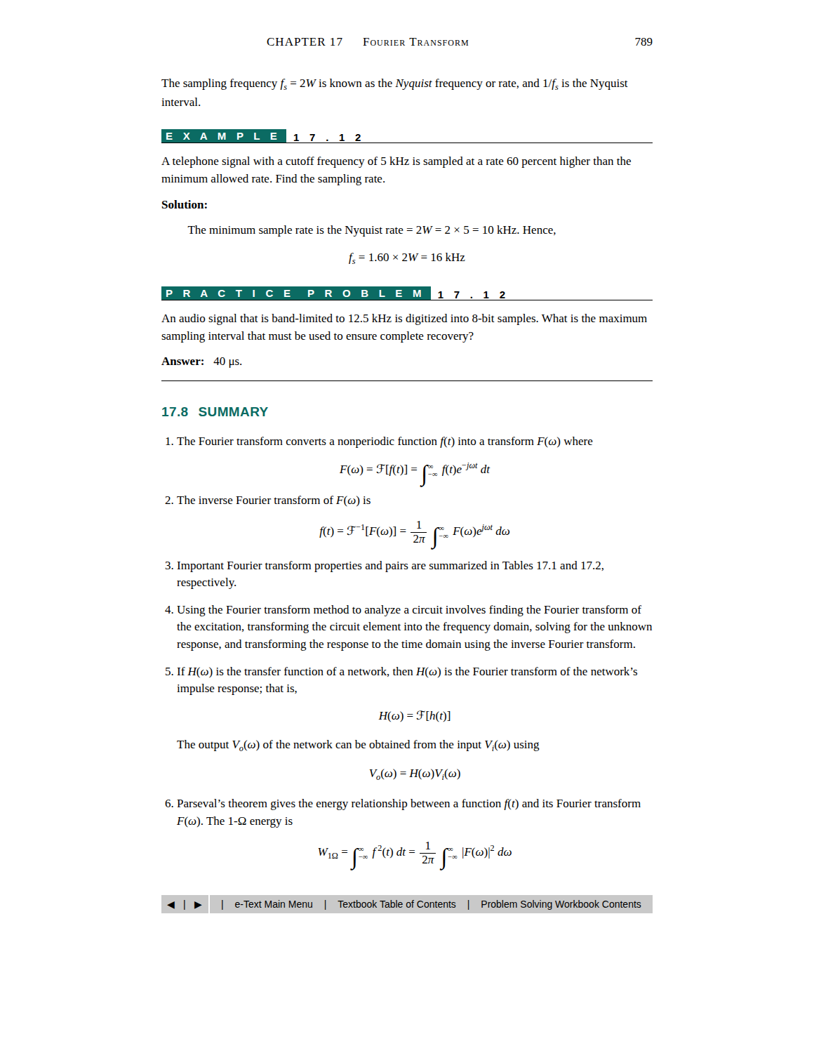CHAPTER 17 Fourier Transform 789
The sampling frequency fs = 2W is known as the Nyquist frequency or rate, and 1/fs is the Nyquist interval.
E X A M P L E 1 7 . 1 2
A telephone signal with a cutoff frequency of 5 kHz is sampled at a rate 60 percent higher than the minimum allowed rate. Find the sampling rate.
Solution:
The minimum sample rate is the Nyquist rate = 2W = 2 × 5 = 10 kHz. Hence,
fs = 1.60 × 2W = 16 kHz
P R A C T I C E P R O B L E M 1 7 . 1 2
An audio signal that is band-limited to 12.5 kHz is digitized into 8-bit samples. What is the maximum sampling interval that must be used to ensure complete recovery?
Answer: 40 μs.
17.8 SUMMARY
The Fourier transform converts a nonperiodic function f(t) into a transform F(ω) where
F(ω) = ℱ[f(t)] = ∫∞−∞ f(t)e−jωt dt
The inverse Fourier transform of F(ω) is
f(t) = ℱ−1[F(ω)] = 12π ∫∞−∞ F(ω)ejωt dω
Important Fourier transform properties and pairs are summarized in Tables 17.1 and 17.2, respectively.
Using the Fourier transform method to analyze a circuit involves finding the Fourier transform of the excitation, transforming the circuit element into the frequency domain, solving for the unknown response, and transforming the response to the time domain using the inverse Fourier transform.
If H(ω) is the transfer function of a network, then H(ω) is the Fourier transform of the network’s impulse response; that is,
H(ω) = ℱ[h(t)]
The output Vo(ω) of the network can be obtained from the input Vi(ω) using
Vo(ω) = H(ω)Vi(ω)
Parseval’s theorem gives the energy relationship between a function f(t) and its Fourier transform F(ω). The 1-Ω energy is
W1Ω = ∫∞−∞ f 2(t) dt = 12π ∫∞−∞ |F(ω)|2 dω
◀ | ▶ | e-Text Main Menu | Textbook Table of Contents | Problem Solving Workbook Contents